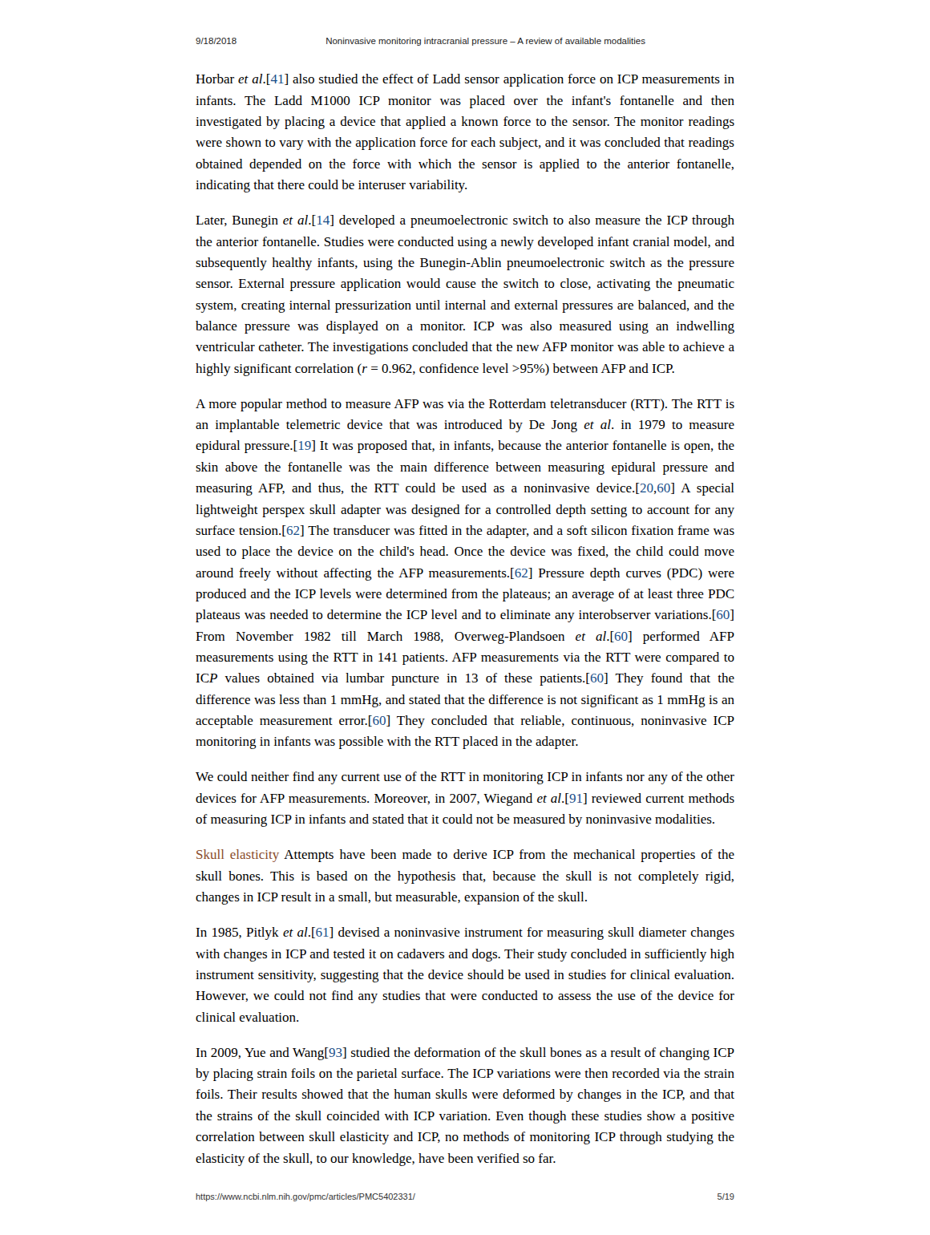9/18/2018
Noninvasive monitoring intracranial pressure – A review of available modalities
Horbar et al.[41] also studied the effect of Ladd sensor application force on ICP measurements in infants. The Ladd M1000 ICP monitor was placed over the infant's fontanelle and then investigated by placing a device that applied a known force to the sensor. The monitor readings were shown to vary with the application force for each subject, and it was concluded that readings obtained depended on the force with which the sensor is applied to the anterior fontanelle, indicating that there could be interuser variability.
Later, Bunegin et al.[14] developed a pneumoelectronic switch to also measure the ICP through the anterior fontanelle. Studies were conducted using a newly developed infant cranial model, and subsequently healthy infants, using the Bunegin-Ablin pneumoelectronic switch as the pressure sensor. External pressure application would cause the switch to close, activating the pneumatic system, creating internal pressurization until internal and external pressures are balanced, and the balance pressure was displayed on a monitor. ICP was also measured using an indwelling ventricular catheter. The investigations concluded that the new AFP monitor was able to achieve a highly significant correlation (r = 0.962, confidence level >95%) between AFP and ICP.
A more popular method to measure AFP was via the Rotterdam teletransducer (RTT). The RTT is an implantable telemetric device that was introduced by De Jong et al. in 1979 to measure epidural pressure.[19] It was proposed that, in infants, because the anterior fontanelle is open, the skin above the fontanelle was the main difference between measuring epidural pressure and measuring AFP, and thus, the RTT could be used as a noninvasive device.[20,60] A special lightweight perspex skull adapter was designed for a controlled depth setting to account for any surface tension.[62] The transducer was fitted in the adapter, and a soft silicon fixation frame was used to place the device on the child's head. Once the device was fixed, the child could move around freely without affecting the AFP measurements.[62] Pressure depth curves (PDC) were produced and the ICP levels were determined from the plateaus; an average of at least three PDC plateaus was needed to determine the ICP level and to eliminate any interobserver variations.[60] From November 1982 till March 1988, Overweg-Plandsoen et al.[60] performed AFP measurements using the RTT in 141 patients. AFP measurements via the RTT were compared to ICP values obtained via lumbar puncture in 13 of these patients.[60] They found that the difference was less than 1 mmHg, and stated that the difference is not significant as 1 mmHg is an acceptable measurement error.[60] They concluded that reliable, continuous, noninvasive ICP monitoring in infants was possible with the RTT placed in the adapter.
We could neither find any current use of the RTT in monitoring ICP in infants nor any of the other devices for AFP measurements. Moreover, in 2007, Wiegand et al.[91] reviewed current methods of measuring ICP in infants and stated that it could not be measured by noninvasive modalities.
Skull elasticity Attempts have been made to derive ICP from the mechanical properties of the skull bones. This is based on the hypothesis that, because the skull is not completely rigid, changes in ICP result in a small, but measurable, expansion of the skull.
In 1985, Pitlyk et al.[61] devised a noninvasive instrument for measuring skull diameter changes with changes in ICP and tested it on cadavers and dogs. Their study concluded in sufficiently high instrument sensitivity, suggesting that the device should be used in studies for clinical evaluation. However, we could not find any studies that were conducted to assess the use of the device for clinical evaluation.
In 2009, Yue and Wang[93] studied the deformation of the skull bones as a result of changing ICP by placing strain foils on the parietal surface. The ICP variations were then recorded via the strain foils. Their results showed that the human skulls were deformed by changes in the ICP, and that the strains of the skull coincided with ICP variation. Even though these studies show a positive correlation between skull elasticity and ICP, no methods of monitoring ICP through studying the elasticity of the skull, to our knowledge, have been verified so far.
https://www.ncbi.nlm.nih.gov/pmc/articles/PMC5402331/
5/19